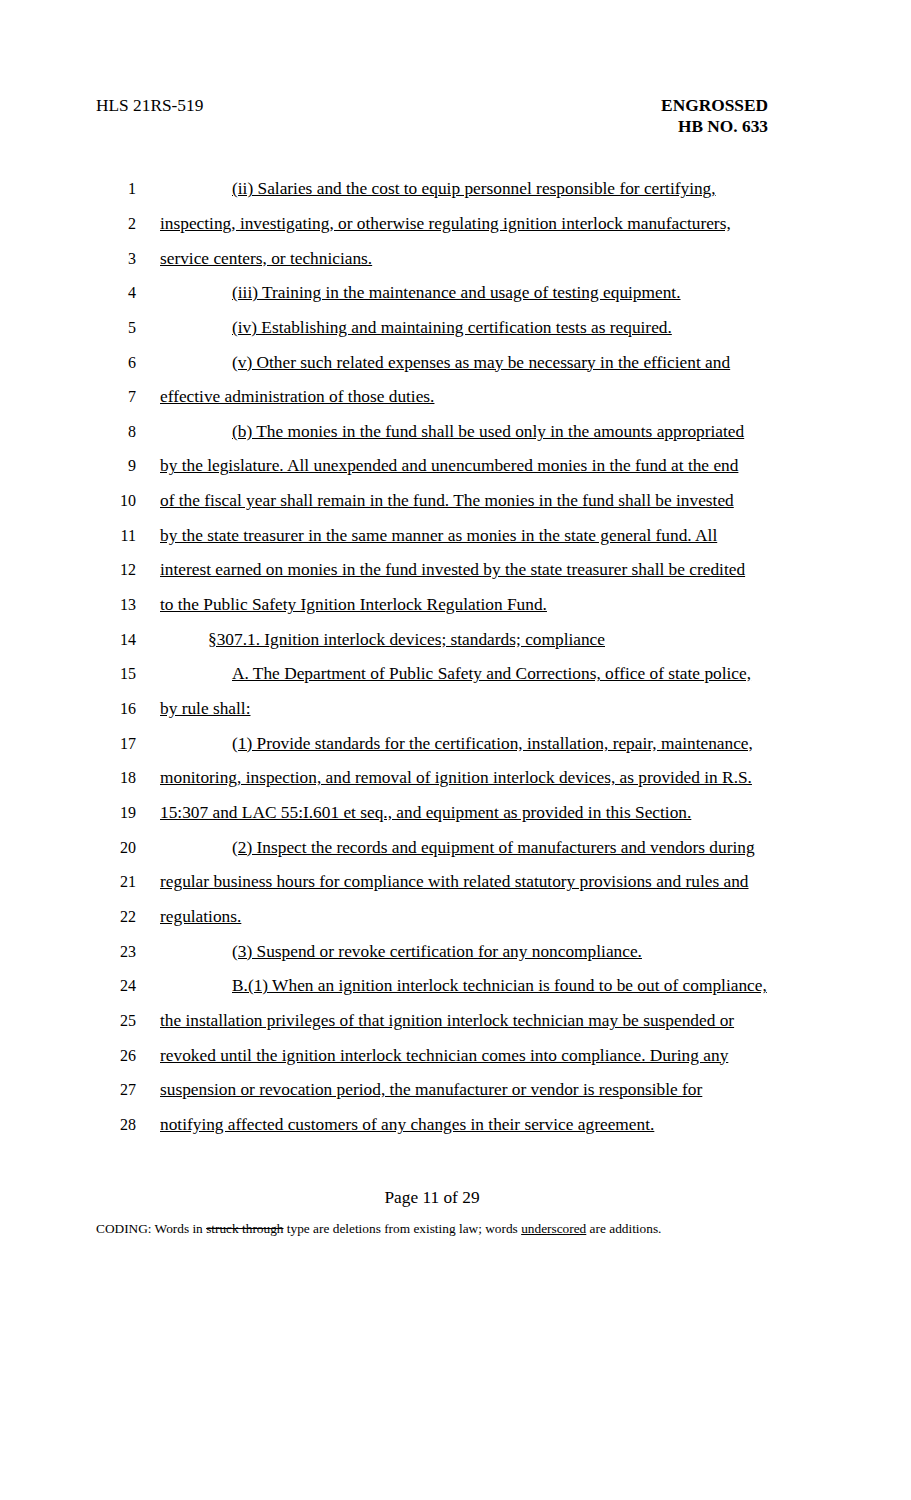HLS 21RS-519
ENGROSSED
HB NO. 633
1(ii) Salaries and the cost to equip personnel responsible for certifying,
2 inspecting, investigating, or otherwise regulating ignition interlock manufacturers,
3 service centers, or technicians.
4(iii) Training in the maintenance and usage of testing equipment.
5(iv) Establishing and maintaining certification tests as required.
6(v) Other such related expenses as may be necessary in the efficient and
7 effective administration of those duties.
8(b) The monies in the fund shall be used only in the amounts appropriated
9 by the legislature. All unexpended and unencumbered monies in the fund at the end
10 of the fiscal year shall remain in the fund. The monies in the fund shall be invested
11 by the state treasurer in the same manner as monies in the state general fund. All
12 interest earned on monies in the fund invested by the state treasurer shall be credited
13 to the Public Safety Ignition Interlock Regulation Fund.
14§307.1. Ignition interlock devices; standards; compliance
15 A. The Department of Public Safety and Corrections, office of state police,
16 by rule shall:
17(1) Provide standards for the certification, installation, repair, maintenance,
18 monitoring, inspection, and removal of ignition interlock devices, as provided in R.S.
1915:307 and LAC 55:I.601 et seq., and equipment as provided in this Section.
20(2) Inspect the records and equipment of manufacturers and vendors during
21 regular business hours for compliance with related statutory provisions and rules and
22 regulations.
23(3) Suspend or revoke certification for any noncompliance.
24 B.(1) When an ignition interlock technician is found to be out of compliance,
25 the installation privileges of that ignition interlock technician may be suspended or
26 revoked until the ignition interlock technician comes into compliance. During any
27 suspension or revocation period, the manufacturer or vendor is responsible for
28 notifying affected customers of any changes in their service agreement.
Page 11 of 29
CODING: Words in struck through type are deletions from existing law; words underscored are additions.